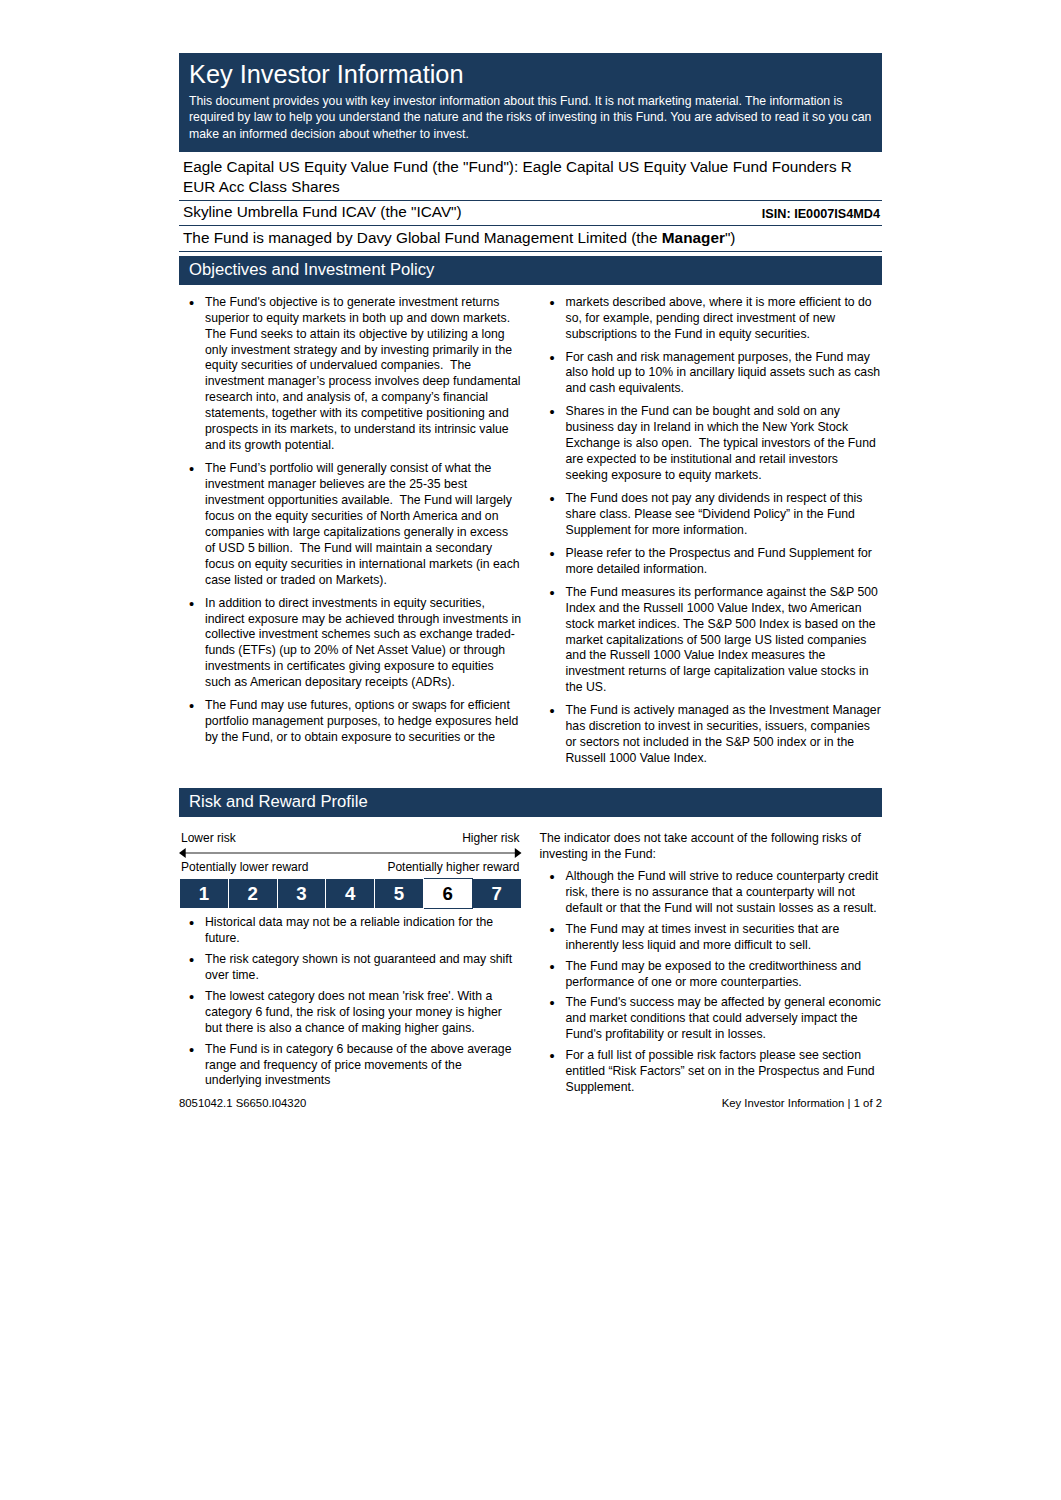Key Investor Information
This document provides you with key investor information about this Fund. It is not marketing material. The information is required by law to help you understand the nature and the risks of investing in this Fund. You are advised to read it so you can make an informed decision about whether to invest.
Eagle Capital US Equity Value Fund (the "Fund"): Eagle Capital US Equity Value Fund Founders R EUR Acc Class Shares
Skyline Umbrella Fund ICAV (the "ICAV")
ISIN: IE0007IS4MD4
The Fund is managed by Davy Global Fund Management Limited (the Manager")
Objectives and Investment Policy
The Fund's objective is to generate investment returns superior to equity markets in both up and down markets. The Fund seeks to attain its objective by utilizing a long only investment strategy and by investing primarily in the equity securities of undervalued companies. The investment manager’s process involves deep fundamental research into, and analysis of, a company’s financial statements, together with its competitive positioning and prospects in its markets, to understand its intrinsic value and its growth potential.
The Fund’s portfolio will generally consist of what the investment manager believes are the 25-35 best investment opportunities available. The Fund will largely focus on the equity securities of North America and on companies with large capitalizations generally in excess of USD 5 billion. The Fund will maintain a secondary focus on equity securities in international markets (in each case listed or traded on Markets).
In addition to direct investments in equity securities, indirect exposure may be achieved through investments in collective investment schemes such as exchange traded-funds (ETFs) (up to 20% of Net Asset Value) or through investments in certificates giving exposure to equities such as American depositary receipts (ADRs).
The Fund may use futures, options or swaps for efficient portfolio management purposes, to hedge exposures held by the Fund, or to obtain exposure to securities or the
markets described above, where it is more efficient to do so, for example, pending direct investment of new subscriptions to the Fund in equity securities.
For cash and risk management purposes, the Fund may also hold up to 10% in ancillary liquid assets such as cash and cash equivalents.
Shares in the Fund can be bought and sold on any business day in Ireland in which the New York Stock Exchange is also open. The typical investors of the Fund are expected to be institutional and retail investors seeking exposure to equity markets.
The Fund does not pay any dividends in respect of this share class. Please see “Dividend Policy” in the Fund Supplement for more information.
Please refer to the Prospectus and Fund Supplement for more detailed information.
The Fund measures its performance against the S&P 500 Index and the Russell 1000 Value Index, two American stock market indices. The S&P 500 Index is based on the market capitalizations of 500 large US listed companies and the Russell 1000 Value Index measures the investment returns of large capitalization value stocks in the US.
The Fund is actively managed as the Investment Manager has discretion to invest in securities, issuers, companies or sectors not included in the S&P 500 index or in the Russell 1000 Value Index.
Risk and Reward Profile
Lower risk Higher risk
Potentially lower reward Potentially higher reward
| 1 | 2 | 3 | 4 | 5 | 6 | 7 |
Historical data may not be a reliable indication for the future.
The risk category shown is not guaranteed and may shift over time.
The lowest category does not mean 'risk free'. With a category 6 fund, the risk of losing your money is higher but there is also a chance of making higher gains.
The Fund is in category 6 because of the above average range and frequency of price movements of the underlying investments
The indicator does not take account of the following risks of investing in the Fund:
Although the Fund will strive to reduce counterparty credit risk, there is no assurance that a counterparty will not default or that the Fund will not sustain losses as a result.
The Fund may at times invest in securities that are inherently less liquid and more difficult to sell.
The Fund may be exposed to the creditworthiness and performance of one or more counterparties.
The Fund's success may be affected by general economic and market conditions that could adversely impact the Fund's profitability or result in losses.
For a full list of possible risk factors please see section entitled “Risk Factors” set on in the Prospectus and Fund Supplement.
8051042.1 S6650.I04320
Key Investor Information | 1 of 2